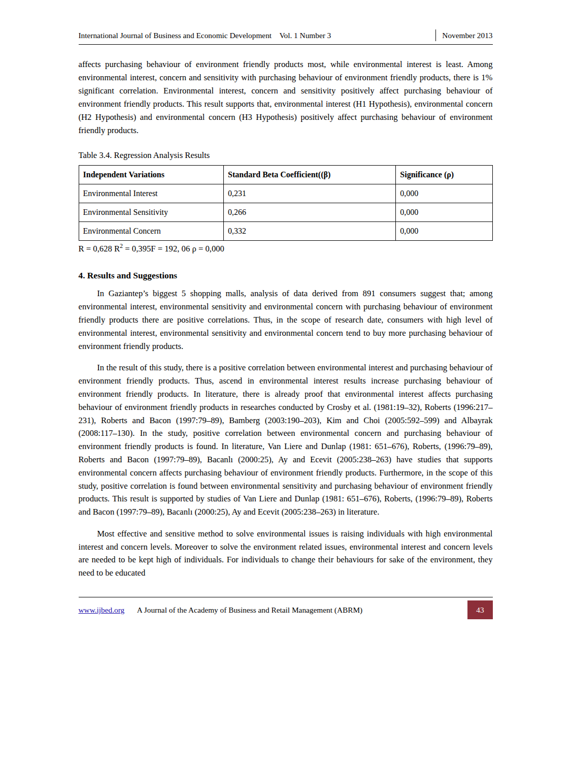International Journal of Business and Economic Development Vol. 1 Number 3
November 2013
affects purchasing behaviour of environment friendly products most, while environmental interest is least. Among environmental interest, concern and sensitivity with purchasing behaviour of environment friendly products, there is 1% significant correlation. Environmental interest, concern and sensitivity positively affect purchasing behaviour of environment friendly products. This result supports that, environmental interest (H1 Hypothesis), environmental concern (H2 Hypothesis) and environmental concern (H3 Hypothesis) positively affect purchasing behaviour of environment friendly products.
Table 3.4. Regression Analysis Results
| Independent Variations | Standard Beta Coefficient((β) | Significance (ρ) |
| --- | --- | --- |
| Environmental Interest | 0,231 | 0,000 |
| Environmental Sensitivity | 0,266 | 0,000 |
| Environmental Concern | 0,332 | 0,000 |
R = 0,628 R2 = 0,395F = 192, 06 ρ = 0,000
4. Results and Suggestions
In Gaziantep’s biggest 5 shopping malls, analysis of data derived from 891 consumers suggest that; among environmental interest, environmental sensitivity and environmental concern with purchasing behaviour of environment friendly products there are positive correlations. Thus, in the scope of research date, consumers with high level of environmental interest, environmental sensitivity and environmental concern tend to buy more purchasing behaviour of environment friendly products.
In the result of this study, there is a positive correlation between environmental interest and purchasing behaviour of environment friendly products. Thus, ascend in environmental interest results increase purchasing behaviour of environment friendly products. In literature, there is already proof that environmental interest affects purchasing behaviour of environment friendly products in researches conducted by Crosby et al. (1981:19–32), Roberts (1996:217–231), Roberts and Bacon (1997:79–89), Bamberg (2003:190–203), Kim and Choi (2005:592–599) and Albayrak (2008:117–130). In the study, positive correlation between environmental concern and purchasing behaviour of environment friendly products is found. In literature, Van Liere and Dunlap (1981: 651–676), Roberts, (1996:79–89), Roberts and Bacon (1997:79–89), Bacanlı (2000:25), Ay and Ecevit (2005:238–263) have studies that supports environmental concern affects purchasing behaviour of environment friendly products. Furthermore, in the scope of this study, positive correlation is found between environmental sensitivity and purchasing behaviour of environment friendly products. This result is supported by studies of Van Liere and Dunlap (1981: 651–676), Roberts, (1996:79–89), Roberts and Bacon (1997:79–89), Bacanlı (2000:25), Ay and Ecevit (2005:238–263) in literature.
Most effective and sensitive method to solve environmental issues is raising individuals with high environmental interest and concern levels. Moreover to solve the environment related issues, environmental interest and concern levels are needed to be kept high of individuals. For individuals to change their behaviours for sake of the environment, they need to be educated
www.ijbed.org A Journal of the Academy of Business and Retail Management (ABRM)
43